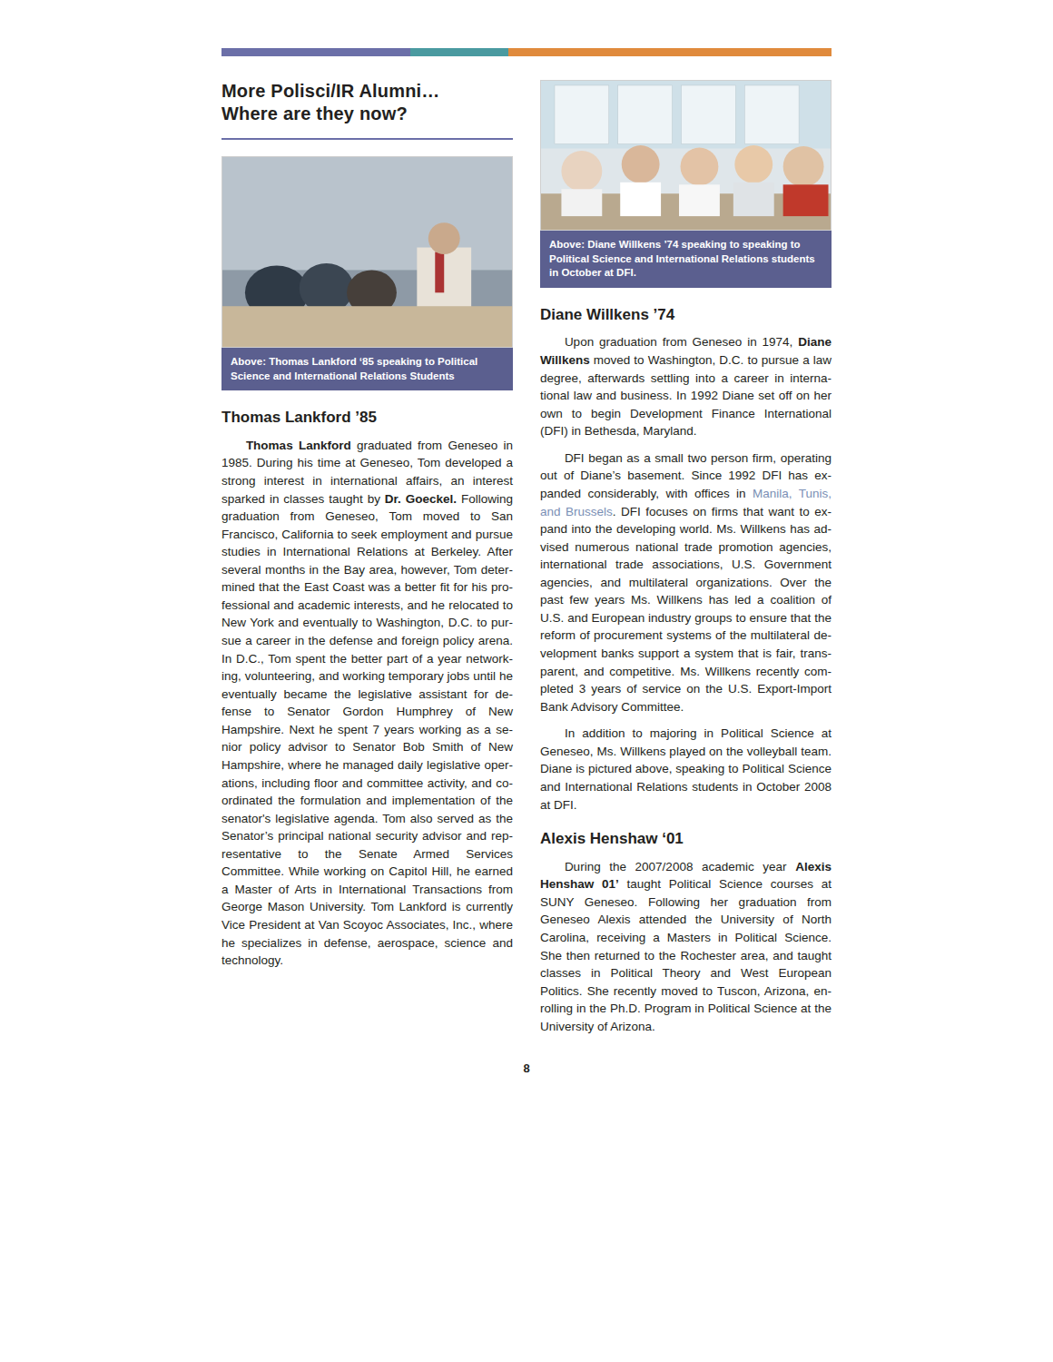More Polisci/IR Alumni…
Where are they now?
Above: Thomas Lankford ‘85 speaking to Political Science and International Relations Students
Thomas Lankford ’85
Thomas Lankford graduated from Geneseo in 1985. During his time at Geneseo, Tom developed a strong interest in international affairs, an interest sparked in classes taught by Dr. Goeckel. Following graduation from Geneseo, Tom moved to San Francisco, California to seek employment and pursue studies in International Relations at Berkeley. After several months in the Bay area, however, Tom determined that the East Coast was a better fit for his professional and academic interests, and he relocated to New York and eventually to Washington, D.C. to pursue a career in the defense and foreign policy arena. In D.C., Tom spent the better part of a year networking, volunteering, and working temporary jobs until he eventually became the legislative assistant for defense to Senator Gordon Humphrey of New Hampshire. Next he spent 7 years working as a senior policy advisor to Senator Bob Smith of New Hampshire, where he managed daily legislative operations, including floor and committee activity, and coordinated the formulation and implementation of the senator's legislative agenda. Tom also served as the Senator’s principal national security advisor and representative to the Senate Armed Services Committee. While working on Capitol Hill, he earned a Master of Arts in International Transactions from George Mason University. Tom Lankford is currently Vice President at Van Scoyoc Associates, Inc., where he specializes in defense, aerospace, science and technology.
Above: Diane Willkens ’74 speaking to speaking to Political Science and International Relations students in October at DFI.
Diane Willkens ’74
Upon graduation from Geneseo in 1974, Diane Willkens moved to Washington, D.C. to pursue a law degree, afterwards settling into a career in international law and business. In 1992 Diane set off on her own to begin Development Finance International (DFI) in Bethesda, Maryland.
DFI began as a small two person firm, operating out of Diane’s basement. Since 1992 DFI has expanded considerably, with offices in Manila, Tunis, and Brussels. DFI focuses on firms that want to expand into the developing world. Ms. Willkens has advised numerous national trade promotion agencies, international trade associations, U.S. Government agencies, and multilateral organizations. Over the past few years Ms. Willkens has led a coalition of U.S. and European industry groups to ensure that the reform of procurement systems of the multilateral development banks support a system that is fair, transparent, and competitive. Ms. Willkens recently completed 3 years of service on the U.S. Export-Import Bank Advisory Committee.
In addition to majoring in Political Science at Geneseo, Ms. Willkens played on the volleyball team. Diane is pictured above, speaking to Political Science and International Relations students in October 2008 at DFI.
Alexis Henshaw ‘01
During the 2007/2008 academic year Alexis Henshaw 01’ taught Political Science courses at SUNY Geneseo. Following her graduation from Geneseo Alexis attended the University of North Carolina, receiving a Masters in Political Science. She then returned to the Rochester area, and taught classes in Political Theory and West European Politics. She recently moved to Tuscon, Arizona, enrolling in the Ph.D. Program in Political Science at the University of Arizona.
8